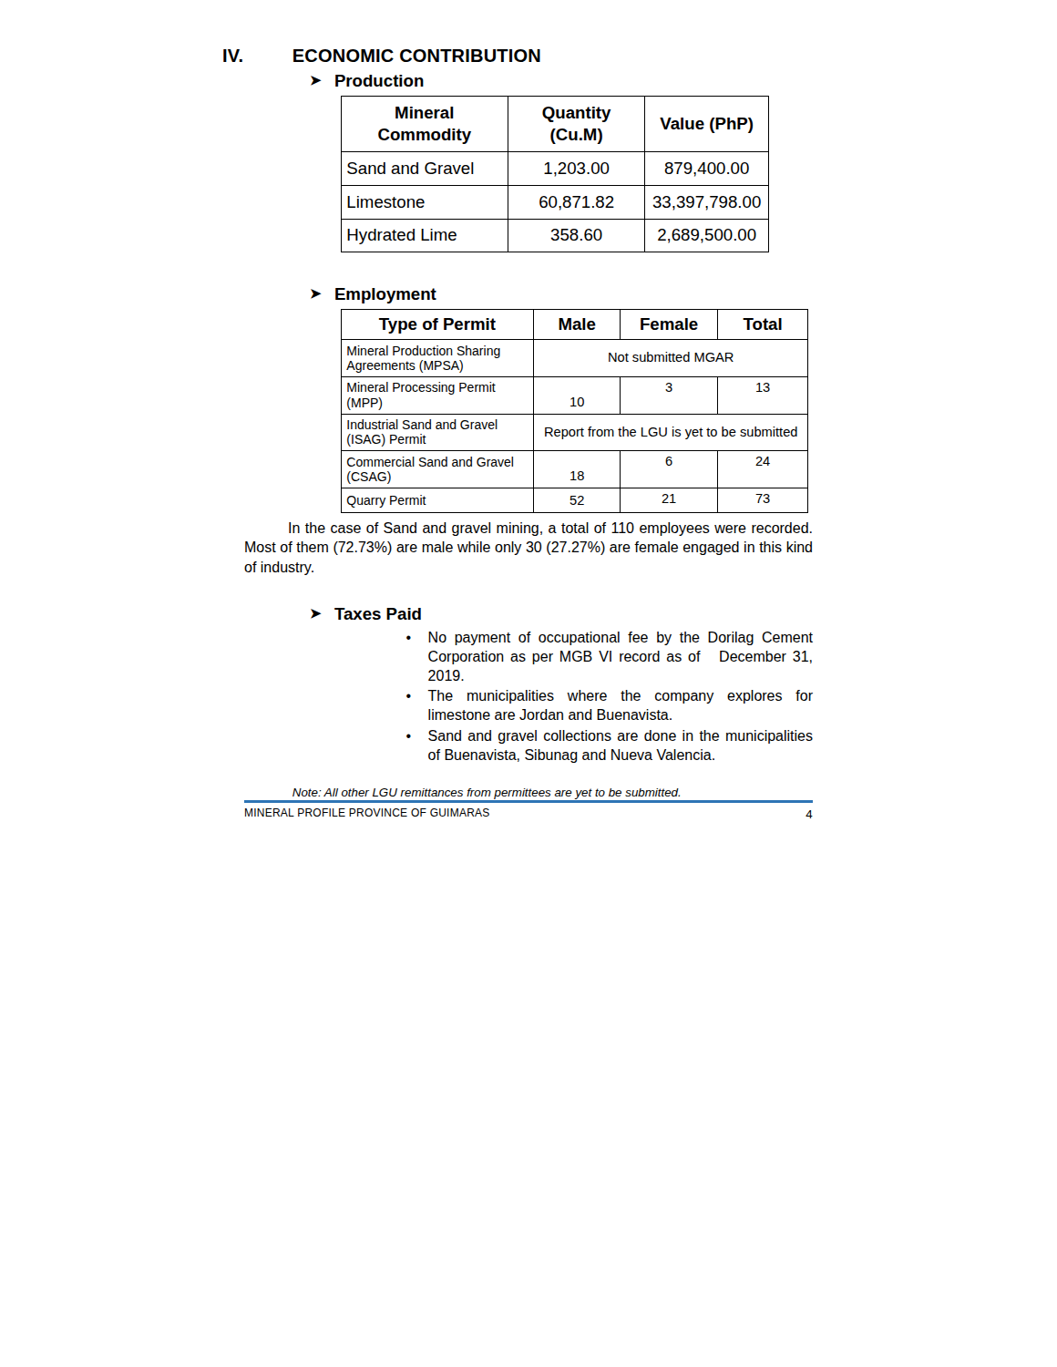IV. ECONOMIC CONTRIBUTION
Production
| Mineral Commodity | Quantity (Cu.M) | Value (PhP) |
| --- | --- | --- |
| Sand and Gravel | 1,203.00 | 879,400.00 |
| Limestone | 60,871.82 | 33,397,798.00 |
| Hydrated Lime | 358.60 | 2,689,500.00 |
Employment
| Type of Permit | Male | Female | Total |
| --- | --- | --- | --- |
| Mineral Production Sharing Agreements (MPSA) | Not submitted MGAR |
| Mineral Processing Permit (MPP) | 10 | 3 | 13 |
| Industrial Sand and Gravel (ISAG) Permit | Report from the LGU is yet to be submitted |
| Commercial Sand and Gravel (CSAG) | 18 | 6 | 24 |
| Quarry Permit | 52 | 21 | 73 |
In the case of Sand and gravel mining, a total of 110 employees were recorded. Most of them (72.73%) are male while only 30 (27.27%) are female engaged in this kind of industry.
Taxes Paid
No payment of occupational fee by the Dorilag Cement Corporation as per MGB VI record as of December 31, 2019.
The municipalities where the company explores for limestone are Jordan and Buenavista.
Sand and gravel collections are done in the municipalities of Buenavista, Sibunag and Nueva Valencia.
Note: All other LGU remittances from permittees are yet to be submitted.
MINERAL PROFILE PROVINCE OF GUIMARAS 4